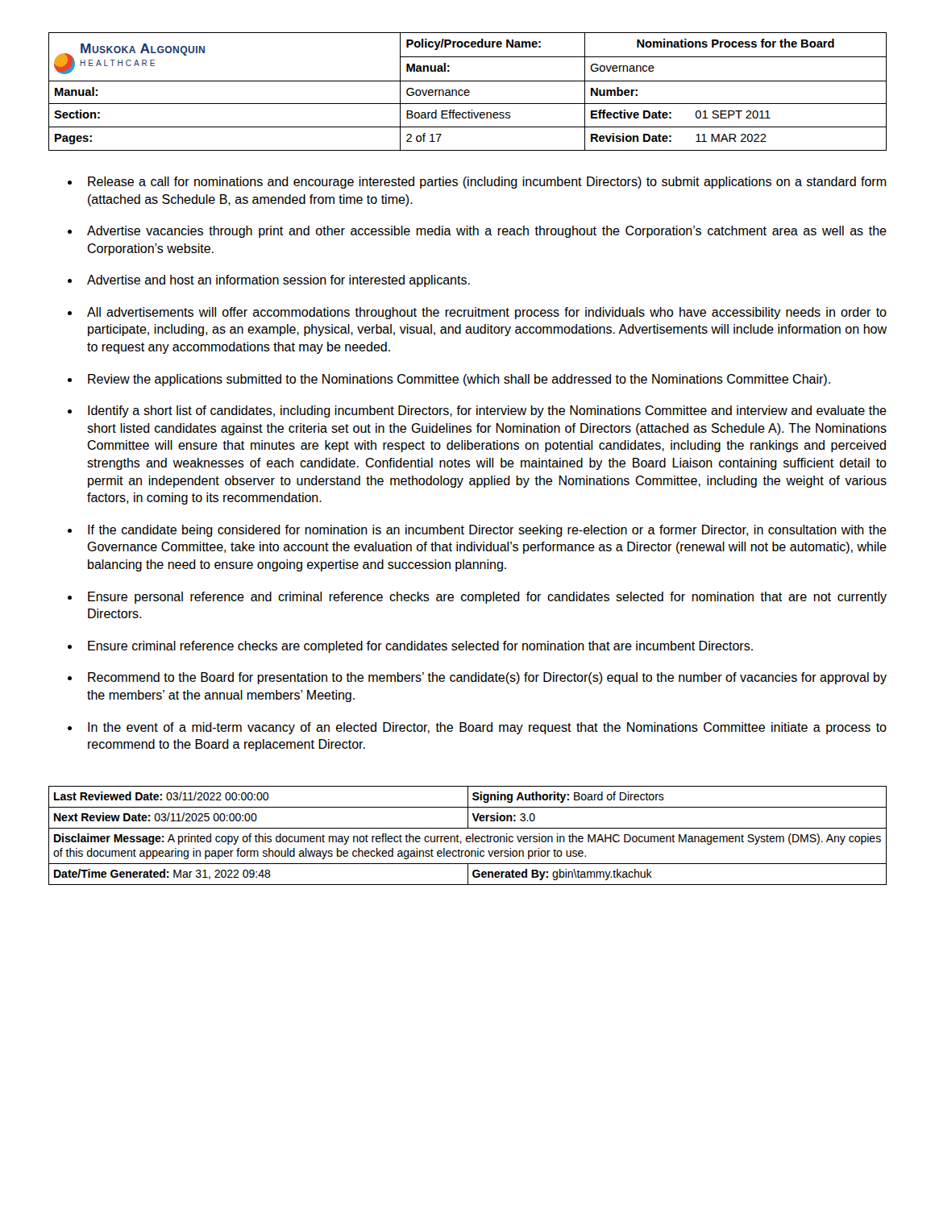| Muskoka Algonquin Healthcare | Policy/Procedure Name: | Nominations Process for the Board |
| Manual: | Governance |
| Manual: | Governance | Number: |
| Section: | Board Effectiveness | Effective Date: 01 SEPT 2011 |
| Pages: | 2 of 17 | Revision Date: 11 MAR 2022 |
Release a call for nominations and encourage interested parties (including incumbent Directors) to submit applications on a standard form (attached as Schedule B, as amended from time to time).
Advertise vacancies through print and other accessible media with a reach throughout the Corporation’s catchment area as well as the Corporation’s website.
Advertise and host an information session for interested applicants.
All advertisements will offer accommodations throughout the recruitment process for individuals who have accessibility needs in order to participate, including, as an example, physical, verbal, visual, and auditory accommodations. Advertisements will include information on how to request any accommodations that may be needed.
Review the applications submitted to the Nominations Committee (which shall be addressed to the Nominations Committee Chair).
Identify a short list of candidates, including incumbent Directors, for interview by the Nominations Committee and interview and evaluate the short listed candidates against the criteria set out in the Guidelines for Nomination of Directors (attached as Schedule A). The Nominations Committee will ensure that minutes are kept with respect to deliberations on potential candidates, including the rankings and perceived strengths and weaknesses of each candidate. Confidential notes will be maintained by the Board Liaison containing sufficient detail to permit an independent observer to understand the methodology applied by the Nominations Committee, including the weight of various factors, in coming to its recommendation.
If the candidate being considered for nomination is an incumbent Director seeking re-election or a former Director, in consultation with the Governance Committee, take into account the evaluation of that individual’s performance as a Director (renewal will not be automatic), while balancing the need to ensure ongoing expertise and succession planning.
Ensure personal reference and criminal reference checks are completed for candidates selected for nomination that are not currently Directors.
Ensure criminal reference checks are completed for candidates selected for nomination that are incumbent Directors.
Recommend to the Board for presentation to the members’ the candidate(s) for Director(s) equal to the number of vacancies for approval by the members’ at the annual members’ Meeting.
In the event of a mid-term vacancy of an elected Director, the Board may request that the Nominations Committee initiate a process to recommend to the Board a replacement Director.
| Last Reviewed Date: 03/11/2022 00:00:00 | Signing Authority: Board of Directors |
| Next Review Date: 03/11/2025 00:00:00 | Version: 3.0 |
| Disclaimer Message: A printed copy of this document may not reflect the current, electronic version in the MAHC Document Management System (DMS). Any copies of this document appearing in paper form should always be checked against electronic version prior to use. |
| Date/Time Generated: Mar 31, 2022 09:48 | Generated By: gbin\tammy.tkachuk |